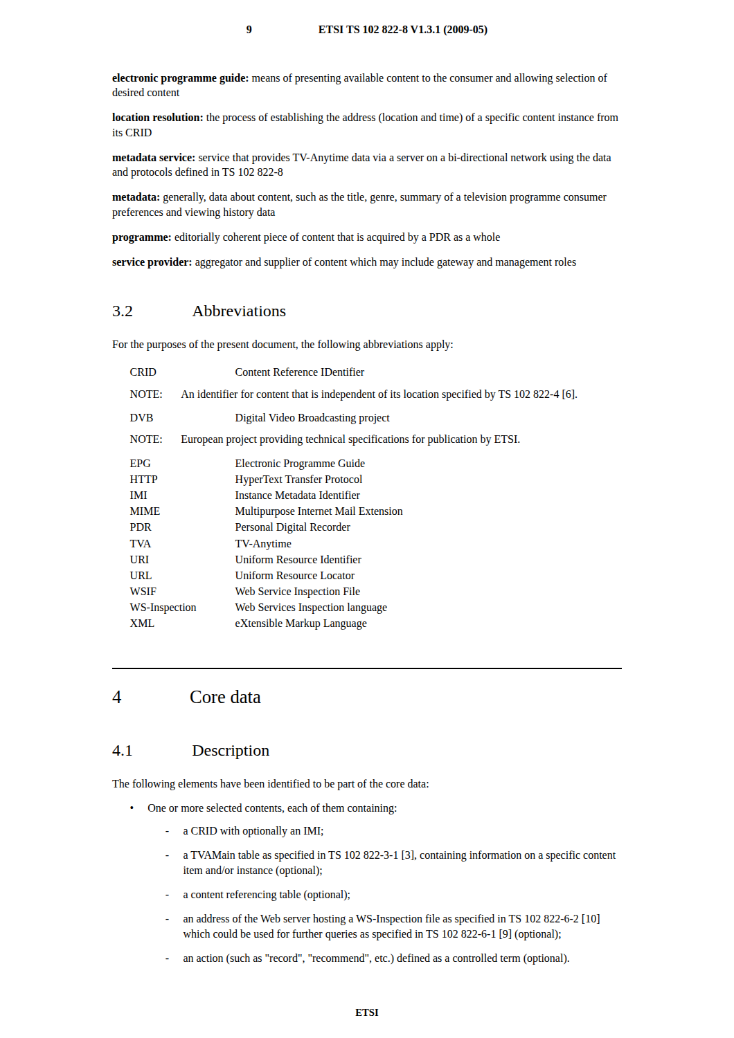9 ETSI TS 102 822-8 V1.3.1 (2009-05)
electronic programme guide: means of presenting available content to the consumer and allowing selection of desired content
location resolution: the process of establishing the address (location and time) of a specific content instance from its CRID
metadata service: service that provides TV-Anytime data via a server on a bi-directional network using the data and protocols defined in TS 102 822-8
metadata: generally, data about content, such as the title, genre, summary of a television programme consumer preferences and viewing history data
programme: editorially coherent piece of content that is acquired by a PDR as a whole
service provider: aggregator and supplier of content which may include gateway and management roles
3.2 Abbreviations
For the purposes of the present document, the following abbreviations apply:
CRID
Content Reference IDentifier
NOTE: An identifier for content that is independent of its location specified by TS 102 822-4 [6].
DVB
Digital Video Broadcasting project
NOTE: European project providing technical specifications for publication by ETSI.
EPG
Electronic Programme Guide
HTTP
HyperText Transfer Protocol
IMI
Instance Metadata Identifier
MIME
Multipurpose Internet Mail Extension
PDR
Personal Digital Recorder
TVA
TV-Anytime
URI
Uniform Resource Identifier
URL
Uniform Resource Locator
WSIF
Web Service Inspection File
WS-Inspection
Web Services Inspection language
XML
eXtensible Markup Language
4 Core data
4.1 Description
The following elements have been identified to be part of the core data:
One or more selected contents, each of them containing:
a CRID with optionally an IMI;
a TVAMain table as specified in TS 102 822-3-1 [3], containing information on a specific content item and/or instance (optional);
a content referencing table (optional);
an address of the Web server hosting a WS-Inspection file as specified in TS 102 822-6-2 [10] which could be used for further queries as specified in TS 102 822-6-1 [9] (optional);
an action (such as "record", "recommend", etc.) defined as a controlled term (optional).
ETSI